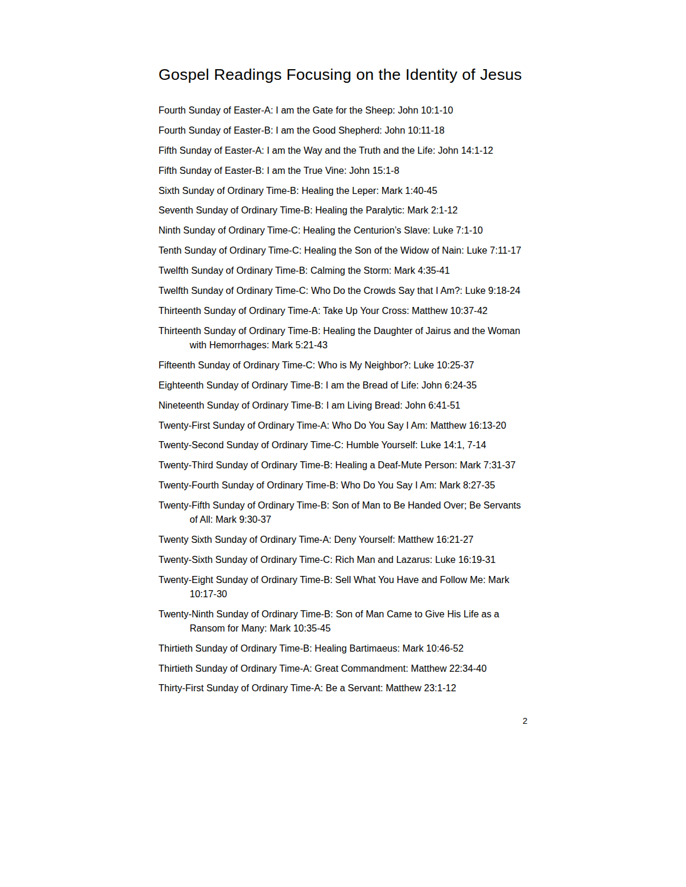Gospel Readings Focusing on the Identity of Jesus
Fourth Sunday of Easter-A: I am the Gate for the Sheep: John 10:1-10
Fourth Sunday of Easter-B: I am the Good Shepherd: John 10:11-18
Fifth Sunday of Easter-A: I am the Way and the Truth and the Life: John 14:1-12
Fifth Sunday of Easter-B: I am the True Vine: John 15:1-8
Sixth Sunday of Ordinary Time-B: Healing the Leper: Mark 1:40-45
Seventh Sunday of Ordinary Time-B: Healing the Paralytic: Mark 2:1-12
Ninth Sunday of Ordinary Time-C: Healing the Centurion’s Slave: Luke 7:1-10
Tenth Sunday of Ordinary Time-C: Healing the Son of the Widow of Nain: Luke 7:11-17
Twelfth Sunday of Ordinary Time-B: Calming the Storm: Mark 4:35-41
Twelfth Sunday of Ordinary Time-C: Who Do the Crowds Say that I Am?: Luke 9:18-24
Thirteenth Sunday of Ordinary Time-A: Take Up Your Cross: Matthew 10:37-42
Thirteenth Sunday of Ordinary Time-B: Healing the Daughter of Jairus and the Woman with Hemorrhages: Mark 5:21-43
Fifteenth Sunday of Ordinary Time-C: Who is My Neighbor?: Luke 10:25-37
Eighteenth Sunday of Ordinary Time-B: I am the Bread of Life: John 6:24-35
Nineteenth Sunday of Ordinary Time-B: I am Living Bread: John 6:41-51
Twenty-First Sunday of Ordinary Time-A: Who Do You Say I Am: Matthew 16:13-20
Twenty-Second Sunday of Ordinary Time-C: Humble Yourself: Luke 14:1, 7-14
Twenty-Third Sunday of Ordinary Time-B: Healing a Deaf-Mute Person: Mark 7:31-37
Twenty-Fourth Sunday of Ordinary Time-B: Who Do You Say I Am: Mark 8:27-35
Twenty-Fifth Sunday of Ordinary Time-B: Son of Man to Be Handed Over; Be Servants of All: Mark 9:30-37
Twenty Sixth Sunday of Ordinary Time-A: Deny Yourself: Matthew 16:21-27
Twenty-Sixth Sunday of Ordinary Time-C: Rich Man and Lazarus: Luke 16:19-31
Twenty-Eight Sunday of Ordinary Time-B: Sell What You Have and Follow Me: Mark 10:17-30
Twenty-Ninth Sunday of Ordinary Time-B: Son of Man Came to Give His Life as a Ransom for Many: Mark 10:35-45
Thirtieth Sunday of Ordinary Time-B: Healing Bartimaeus: Mark 10:46-52
Thirtieth Sunday of Ordinary Time-A: Great Commandment: Matthew 22:34-40
Thirty-First Sunday of Ordinary Time-A: Be a Servant: Matthew 23:1-12
2